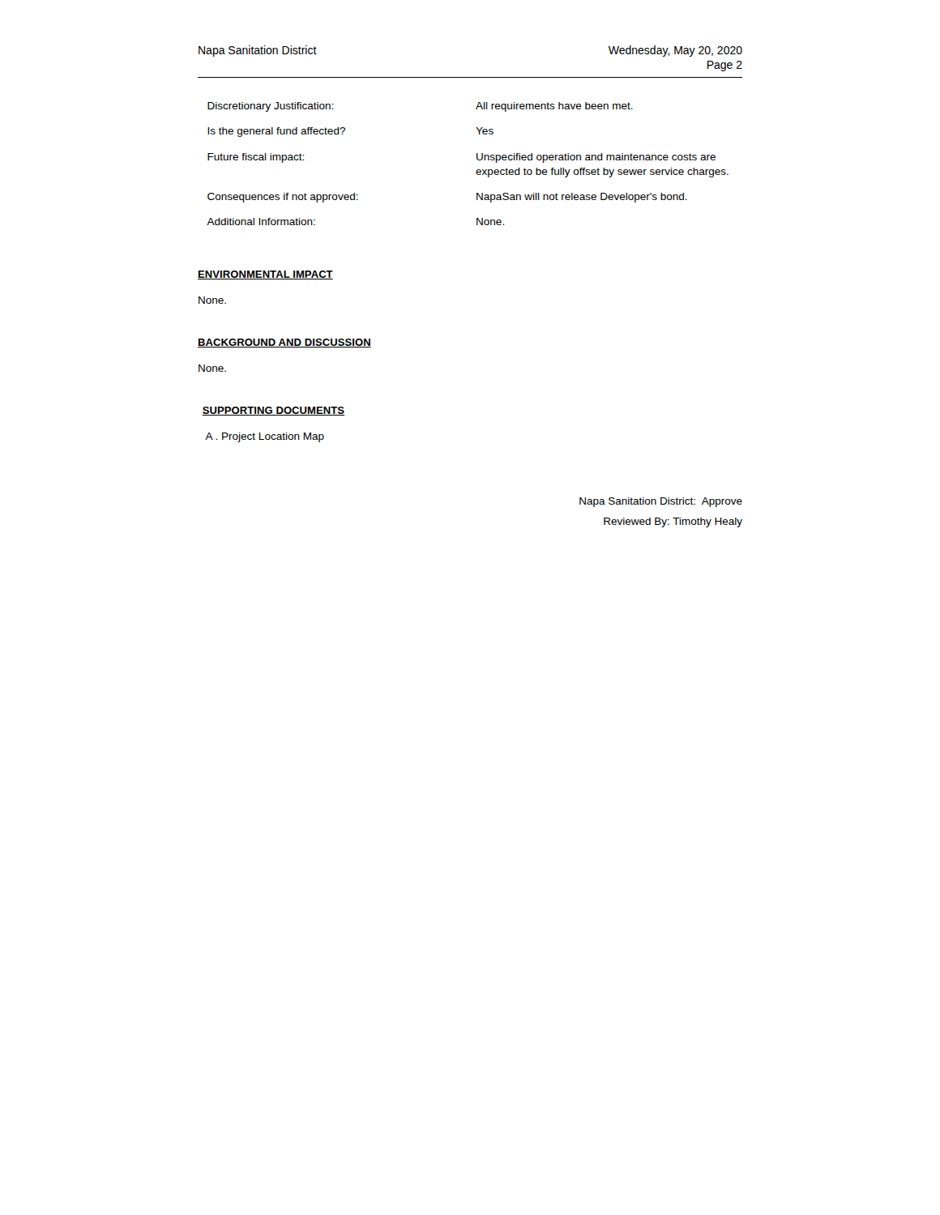Napa Sanitation District
Wednesday, May 20, 2020
Page 2
| Discretionary Justification: | All requirements have been met. |
| Is the general fund affected? | Yes |
| Future fiscal impact: | Unspecified operation and maintenance costs are expected to be fully offset by sewer service charges. |
| Consequences if not approved: | NapaSan will not release Developer's bond. |
| Additional Information: | None. |
ENVIRONMENTAL IMPACT
None.
BACKGROUND AND DISCUSSION
None.
SUPPORTING DOCUMENTS
A . Project Location Map
Napa Sanitation District: Approve
Reviewed By: Timothy Healy